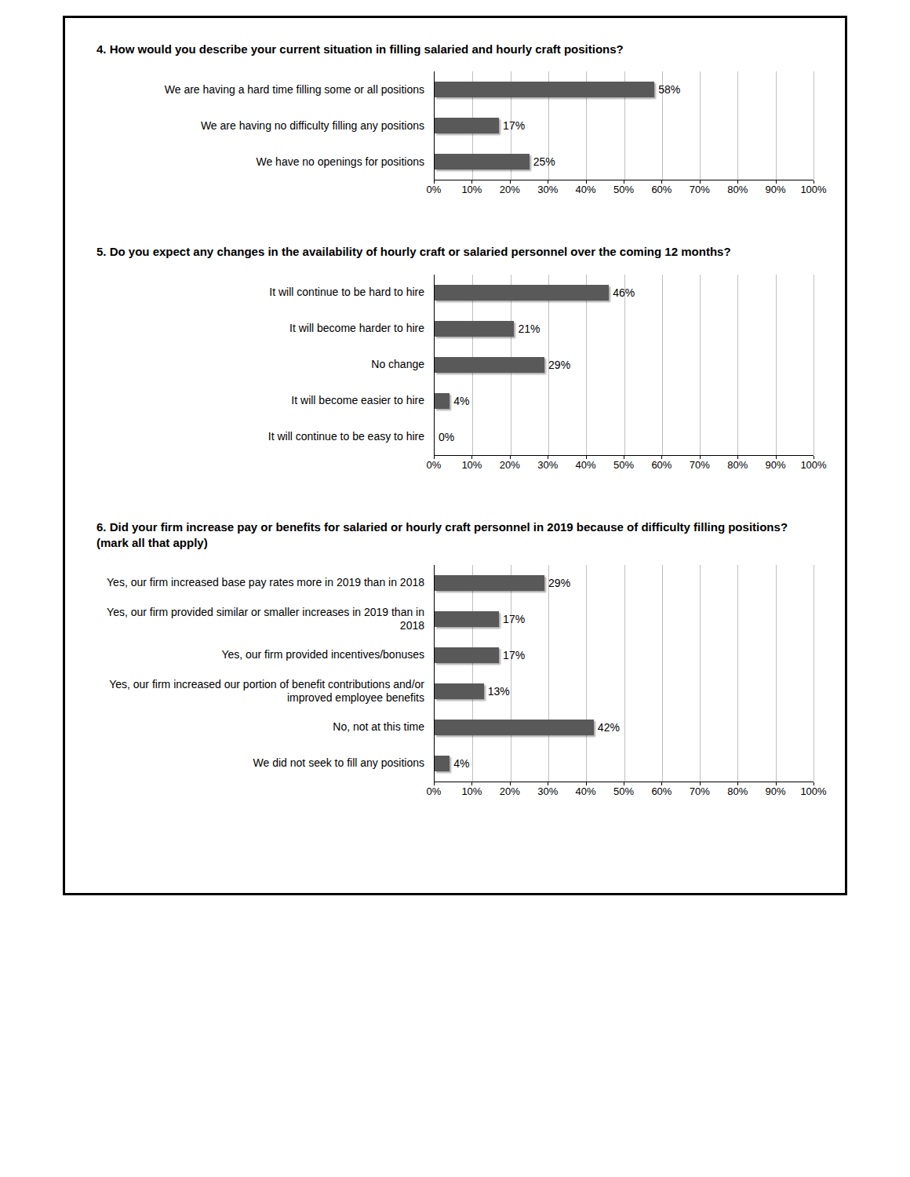4. How would you describe your current situation in filling salaried and hourly craft positions?
We are having a hard time filling some or all positions
58%
We are having no difficulty filling any positions
17%
We have no openings for positions
25%
0% 10% 20% 30% 40% 50% 60% 70% 80% 90% 100%
5. Do you expect any changes in the availability of hourly craft or salaried personnel over the coming 12 months?
It will continue to be hard to hire
46%
It will become harder to hire
21%
No change
29%
It will become easier to hire
4%
It will continue to be easy to hire
0%
0% 10% 20% 30% 40% 50% 60% 70% 80% 90% 100%
6. Did your firm increase pay or benefits for salaried or hourly craft personnel in 2019 because of difficulty filling positions? (mark all that apply)
Yes, our firm increased base pay rates more in 2019 than in 2018
29%
Yes, our firm provided similar or smaller increases in 2019 than in 2018
17%
Yes, our firm provided incentives/bonuses
17%
Yes, our firm increased our portion of benefit contributions and/or improved employee benefits
13%
No, not at this time
42%
We did not seek to fill any positions
4%
0% 10% 20% 30% 40% 50% 60% 70% 80% 90% 100%